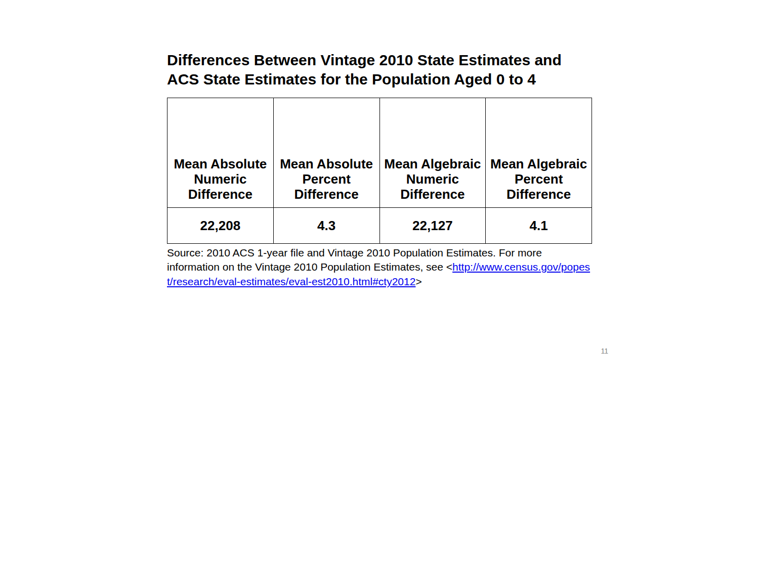Differences Between Vintage 2010 State Estimates and ACS State Estimates for the Population Aged 0 to 4
| Mean Absolute Numeric Difference | Mean Absolute Percent Difference | Mean Algebraic Numeric Difference | Mean Algebraic Percent Difference |
| --- | --- | --- | --- |
| 22,208 | 4.3 | 22,127 | 4.1 |
Source: 2010 ACS 1-year file and Vintage 2010 Population Estimates. For more information on the Vintage 2010 Population Estimates, see <http://www.census.gov/popest/research/eval-estimates/eval-est2010.html#cty2012>
11